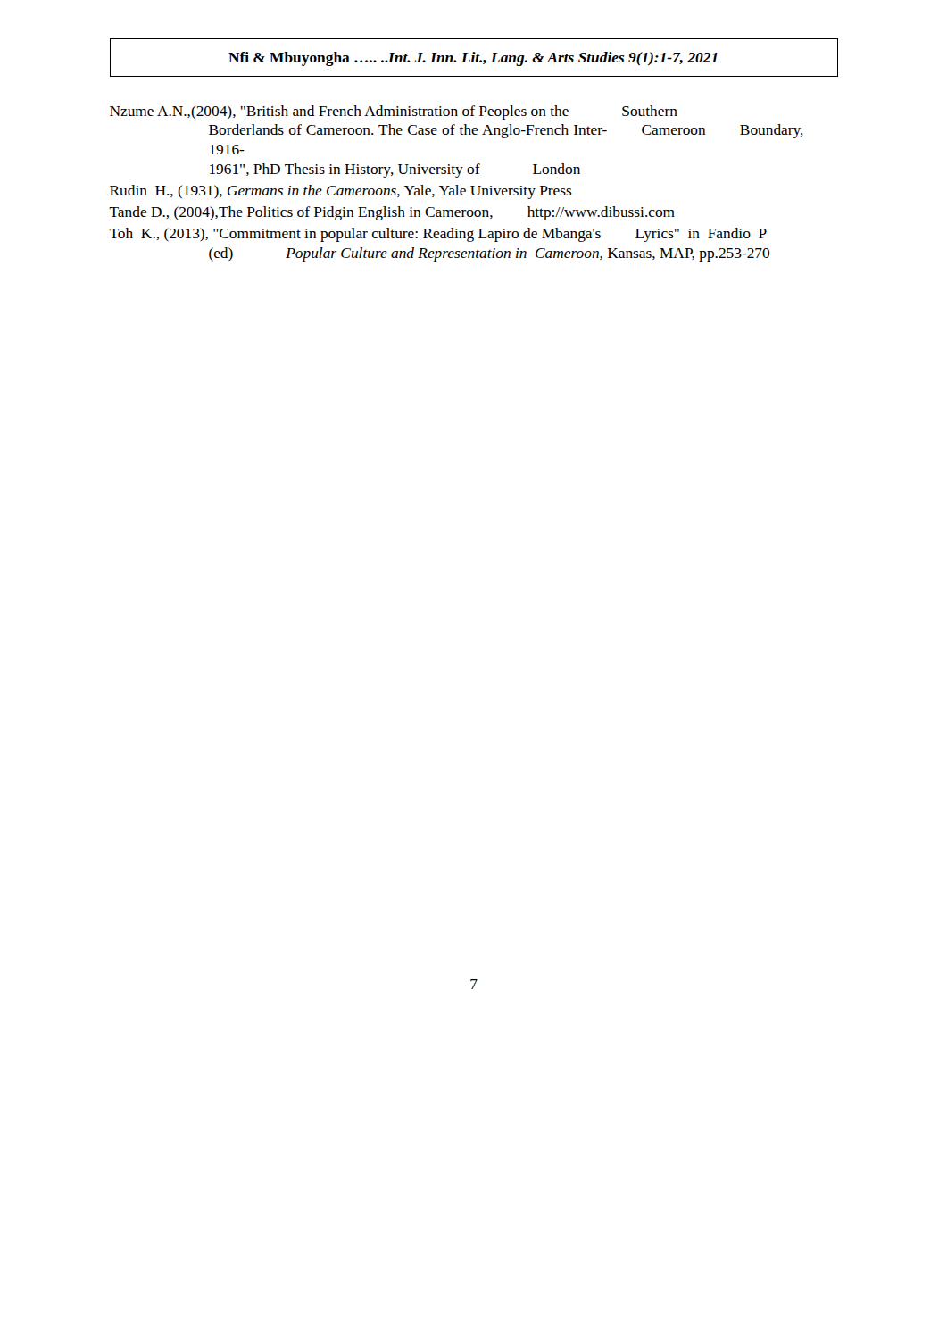Nfi & Mbuyongha ….. .. Int. J. Inn. Lit., Lang. & Arts Studies 9(1):1-7, 2021
Nzume A.N.,(2004), "British and French Administration of Peoples on the Southern Borderlands of Cameroon. The Case of the Anglo-French Inter- Cameroon Boundary, 1916- 1961", PhD Thesis in History, University of London
Rudin H., (1931), Germans in the Cameroons, Yale, Yale University Press
Tande D., (2004),The Politics of Pidgin English in Cameroon, http://www.dibussi.com
Toh K., (2013), "Commitment in popular culture: Reading Lapiro de Mbanga's Lyrics" in Fandio P (ed) Popular Culture and Representation in Cameroon, Kansas, MAP, pp.253-270
7